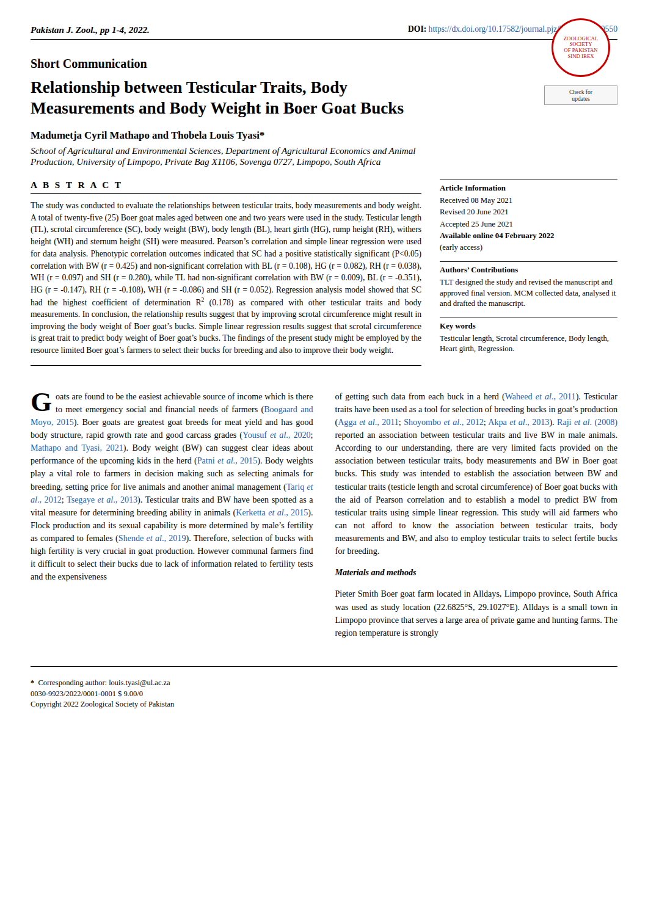ZOOLOGICAL SOCIETY
OF PAKISTAN
SIND IBEX
Check for
updates
Pakistan J. Zool., pp 1-4, 2022.
DOI: https://dx.doi.org/10.17582/journal.pjz/20210508200550
Short Communication
Relationship between Testicular Traits, Body Measurements and Body Weight in Boer Goat Bucks
Madumetja Cyril Mathapo and Thobela Louis Tyasi*
School of Agricultural and Environmental Sciences, Department of Agricultural Economics and Animal Production, University of Limpopo, Private Bag X1106, Sovenga 0727, Limpopo, South Africa
A B S T R A C T
The study was conducted to evaluate the relationships between testicular traits, body measurements and body weight. A total of twenty-five (25) Boer goat males aged between one and two years were used in the study. Testicular length (TL), scrotal circumference (SC), body weight (BW), body length (BL), heart girth (HG), rump height (RH), withers height (WH) and sternum height (SH) were measured. Pearson’s correlation and simple linear regression were used for data analysis. Phenotypic correlation outcomes indicated that SC had a positive statistically significant (P<0.05) correlation with BW (r = 0.425) and non-significant correlation with BL (r = 0.108), HG (r = 0.082), RH (r = 0.038), WH (r = 0.097) and SH (r = 0.280), while TL had non-significant correlation with BW (r = 0.009), BL (r = -0.351), HG (r = -0.147), RH (r = -0.108), WH (r = -0.086) and SH (r = 0.052). Regression analysis model showed that SC had the highest coefficient of determination R2 (0.178) as compared with other testicular traits and body measurements. In conclusion, the relationship results suggest that by improving scrotal circumference might result in improving the body weight of Boer goat’s bucks. Simple linear regression results suggest that scrotal circumference is great trait to predict body weight of Boer goat’s bucks. The findings of the present study might be employed by the resource limited Boer goat’s farmers to select their bucks for breeding and also to improve their body weight.
Article Information
Received 08 May 2021
Revised 20 June 2021
Accepted 25 June 2021
Available online 04 February 2022
(early access)
Authors’ Contributions
TLT designed the study and revised the manuscript and approved final version. MCM collected data, analysed it and drafted the manuscript.
Key words
Testicular length, Scrotal circumference, Body length, Heart girth, Regression.
Goats are found to be the easiest achievable source of income which is there to meet emergency social and financial needs of farmers (Boogaard and Moyo, 2015). Boer goats are greatest goat breeds for meat yield and has good body structure, rapid growth rate and good carcass grades (Yousuf et al., 2020; Mathapo and Tyasi, 2021). Body weight (BW) can suggest clear ideas about performance of the upcoming kids in the herd (Patni et al., 2015). Body weights play a vital role to farmers in decision making such as selecting animals for breeding, setting price for live animals and another animal management (Tariq et al., 2012; Tsegaye et al., 2013). Testicular traits and BW have been spotted as a vital measure for determining breeding ability in animals (Kerketta et al., 2015). Flock production and its sexual capability is more determined by male’s fertility as compared to females (Shende et al., 2019). Therefore, selection of bucks with high fertility is very crucial in goat production. However communal farmers find it difficult to select their bucks due to lack of information related to fertility tests and the expensiveness
of getting such data from each buck in a herd (Waheed et al., 2011). Testicular traits have been used as a tool for selection of breeding bucks in goat’s production (Agga et al., 2011; Shoyombo et al., 2012; Akpa et al., 2013). Raji et al. (2008) reported an association between testicular traits and live BW in male animals. According to our understanding, there are very limited facts provided on the association between testicular traits, body measurements and BW in Boer goat bucks. This study was intended to establish the association between BW and testicular traits (testicle length and scrotal circumference) of Boer goat bucks with the aid of Pearson correlation and to establish a model to predict BW from testicular traits using simple linear regression. This study will aid farmers who can not afford to know the association between testicular traits, body measurements and BW, and also to employ testicular traits to select fertile bucks for breeding.
Materials and methods
Pieter Smith Boer goat farm located in Alldays, Limpopo province, South Africa was used as study location (22.6825°S, 29.1027°E). Alldays is a small town in Limpopo province that serves a large area of private game and hunting farms. The region temperature is strongly
* Corresponding author: louis.tyasi@ul.ac.za
0030-9923/2022/0001-0001 $ 9.00/0
Copyright 2022 Zoological Society of Pakistan